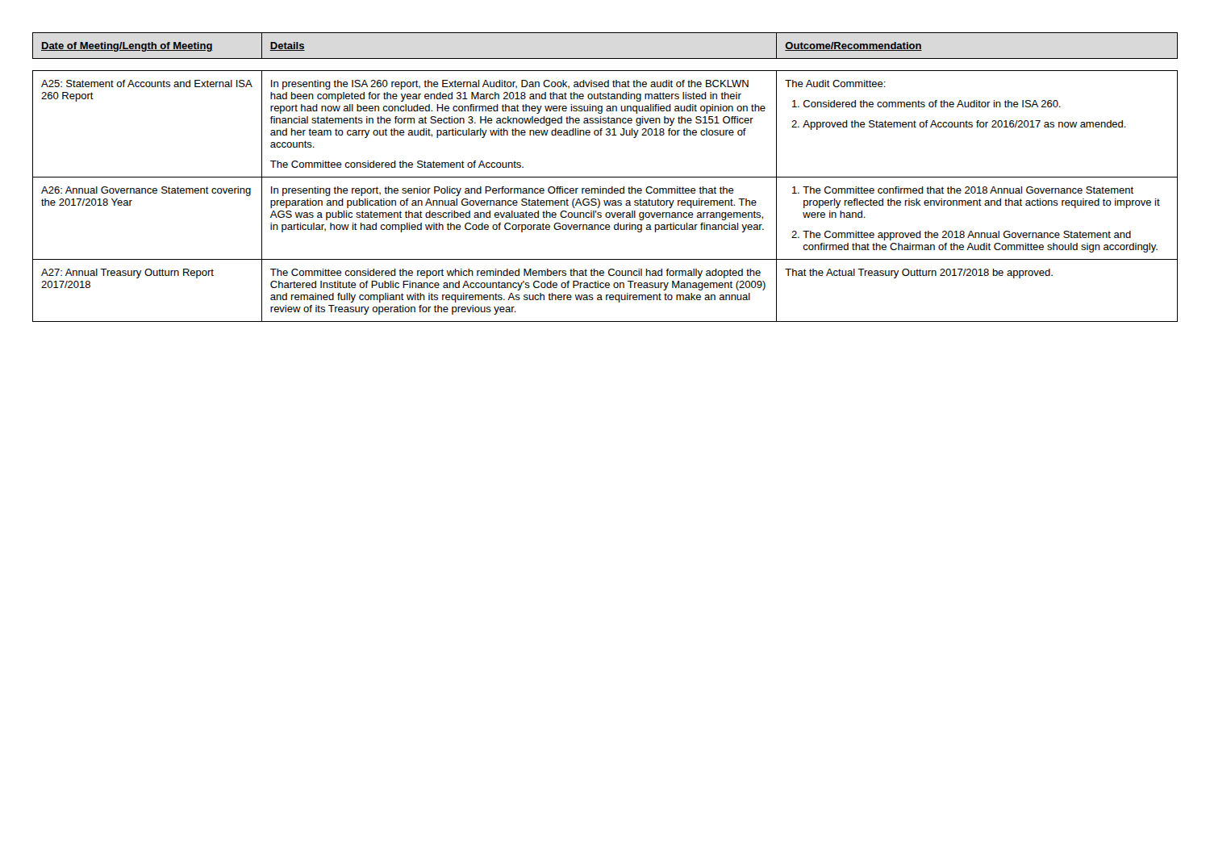| Date of Meeting/Length of Meeting | Details | Outcome/Recommendation |
| --- | --- | --- |
| A25: Statement of Accounts and External ISA 260 Report | In presenting the ISA 260 report, the External Auditor, Dan Cook, advised that the audit of the BCKLWN had been completed for the year ended 31 March 2018 and that the outstanding matters listed in their report had now all been concluded. He confirmed that they were issuing an unqualified audit opinion on the financial statements in the form at Section 3. He acknowledged the assistance given by the S151 Officer and her team to carry out the audit, particularly with the new deadline of 31 July 2018 for the closure of accounts. The Committee considered the Statement of Accounts. | The Audit Committee: Considered the comments of the Auditor in the ISA 260. Approved the Statement of Accounts for 2016/2017 as now amended. |
| A26: Annual Governance Statement covering the 2017/2018 Year | In presenting the report, the senior Policy and Performance Officer reminded the Committee that the preparation and publication of an Annual Governance Statement (AGS) was a statutory requirement. The AGS was a public statement that described and evaluated the Council's overall governance arrangements, in particular, how it had complied with the Code of Corporate Governance during a particular financial year. | The Committee confirmed that the 2018 Annual Governance Statement properly reflected the risk environment and that actions required to improve it were in hand. The Committee approved the 2018 Annual Governance Statement and confirmed that the Chairman of the Audit Committee should sign accordingly. |
| A27: Annual Treasury Outturn Report 2017/2018 | The Committee considered the report which reminded Members that the Council had formally adopted the Chartered Institute of Public Finance and Accountancy's Code of Practice on Treasury Management (2009) and remained fully compliant with its requirements. As such there was a requirement to make an annual review of its Treasury operation for the previous year. | That the Actual Treasury Outturn 2017/2018 be approved. |